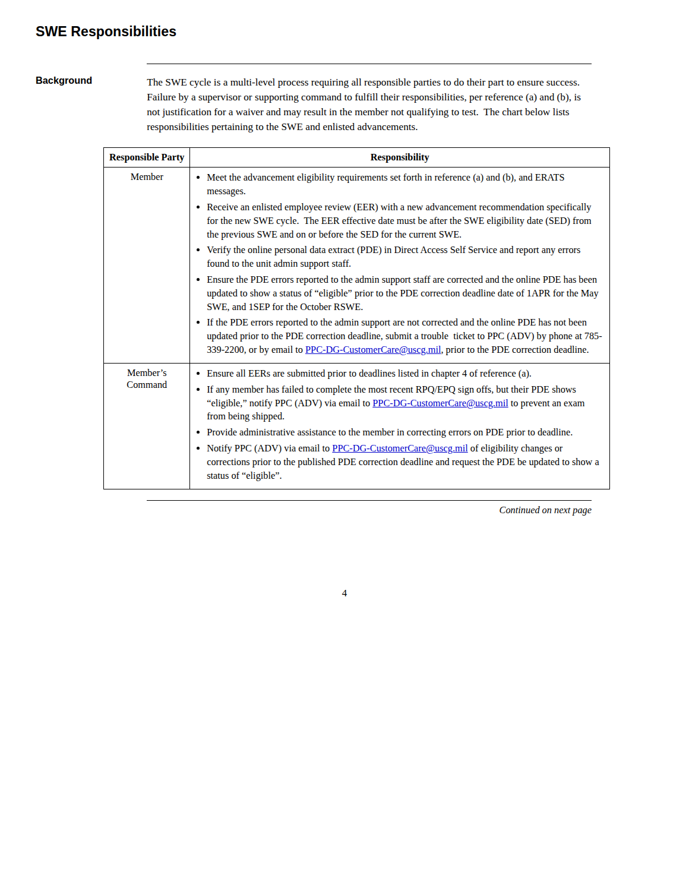SWE Responsibilities
Background
The SWE cycle is a multi-level process requiring all responsible parties to do their part to ensure success. Failure by a supervisor or supporting command to fulfill their responsibilities, per reference (a) and (b), is not justification for a waiver and may result in the member not qualifying to test. The chart below lists responsibilities pertaining to the SWE and enlisted advancements.
| Responsible Party | Responsibility |
| --- | --- |
| Member | Meet the advancement eligibility requirements set forth in reference (a) and (b), and ERATS messages. Receive an enlisted employee review (EER) with a new advancement recommendation specifically for the new SWE cycle. The EER effective date must be after the SWE eligibility date (SED) from the previous SWE and on or before the SED for the current SWE. Verify the online personal data extract (PDE) in Direct Access Self Service and report any errors found to the unit admin support staff. Ensure the PDE errors reported to the admin support staff are corrected and the online PDE has been updated to show a status of “eligible” prior to the PDE correction deadline date of 1APR for the May SWE, and 1SEP for the October RSWE. If the PDE errors reported to the admin support are not corrected and the online PDE has not been updated prior to the PDE correction deadline, submit a trouble ticket to PPC (ADV) by phone at 785-339-2200, or by email to PPC-DG-CustomerCare@uscg.mil , prior to the PDE correction deadline. |
| Member’s Command | Ensure all EERs are submitted prior to deadlines listed in chapter 4 of reference (a). If any member has failed to complete the most recent RPQ/EPQ sign offs, but their PDE shows “eligible,” notify PPC (ADV) via email to PPC-DG-CustomerCare@uscg.mil to prevent an exam from being shipped. Provide administrative assistance to the member in correcting errors on PDE prior to deadline. Notify PPC (ADV) via email to PPC-DG-CustomerCare@uscg.mil of eligibility changes or corrections prior to the published PDE correction deadline and request the PDE be updated to show a status of “eligible”. |
Continued on next page
4